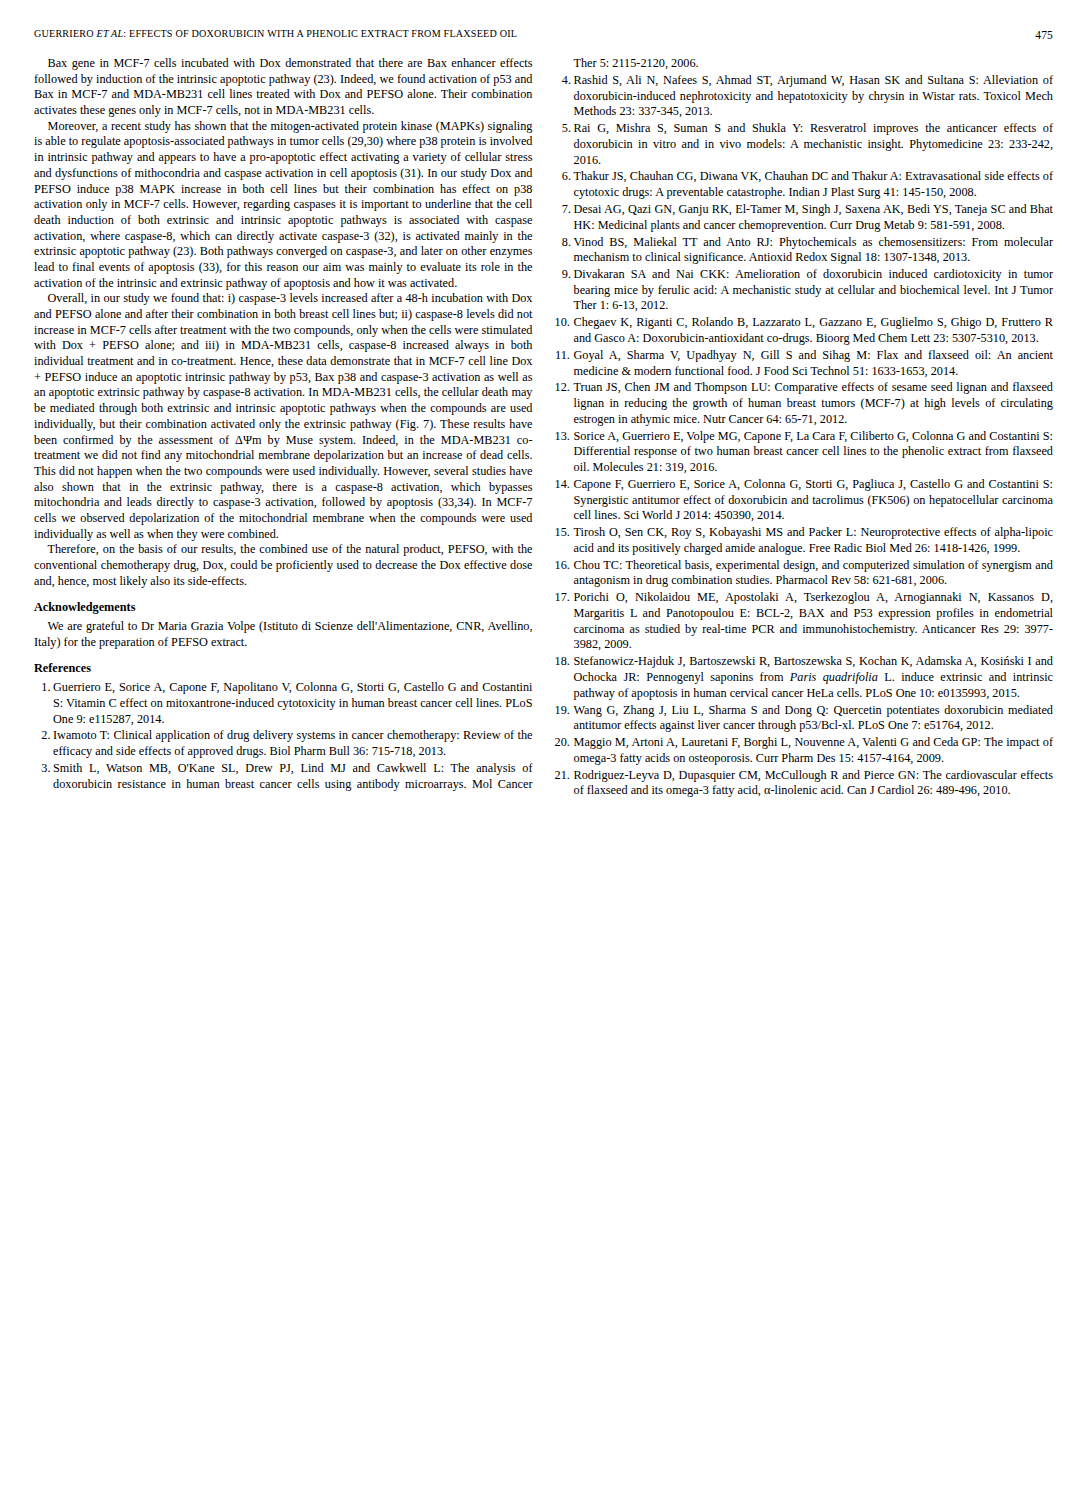GUERRIERO et al: EFFECTS OF DOXORUBICIN WITH A PHENOLIC EXTRACT FROM FLAXSEED OIL 475
Bax gene in MCF-7 cells incubated with Dox demonstrated that there are Bax enhancer effects followed by induction of the intrinsic apoptotic pathway (23). Indeed, we found activation of p53 and Bax in MCF-7 and MDA-MB231 cell lines treated with Dox and PEFSO alone. Their combination activates these genes only in MCF-7 cells, not in MDA-MB231 cells.
Moreover, a recent study has shown that the mitogen-activated protein kinase (MAPKs) signaling is able to regulate apoptosis-associated pathways in tumor cells (29,30) where p38 protein is involved in intrinsic pathway and appears to have a pro-apoptotic effect activating a variety of cellular stress and dysfunctions of mithocondria and caspase activation in cell apoptosis (31). In our study Dox and PEFSO induce p38 MAPK increase in both cell lines but their combination has effect on p38 activation only in MCF-7 cells. However, regarding caspases it is important to underline that the cell death induction of both extrinsic and intrinsic apoptotic pathways is associated with caspase activation, where caspase-8, which can directly activate caspase-3 (32), is activated mainly in the extrinsic apoptotic pathway (23). Both pathways converged on caspase-3, and later on other enzymes lead to final events of apoptosis (33), for this reason our aim was mainly to evaluate its role in the activation of the intrinsic and extrinsic pathway of apoptosis and how it was activated.
Overall, in our study we found that: i) caspase-3 levels increased after a 48-h incubation with Dox and PEFSO alone and after their combination in both breast cell lines but; ii) caspase-8 levels did not increase in MCF-7 cells after treatment with the two compounds, only when the cells were stimulated with Dox + PEFSO alone; and iii) in MDA-MB231 cells, caspase-8 increased always in both individual treatment and in co-treatment. Hence, these data demonstrate that in MCF-7 cell line Dox + PEFSO induce an apoptotic intrinsic pathway by p53, Bax p38 and caspase-3 activation as well as an apoptotic extrinsic pathway by caspase-8 activation. In MDA-MB231 cells, the cellular death may be mediated through both extrinsic and intrinsic apoptotic pathways when the compounds are used individually, but their combination activated only the extrinsic pathway (Fig. 7). These results have been confirmed by the assessment of ΔΨm by Muse system. Indeed, in the MDA-MB231 co-treatment we did not find any mitochondrial membrane depolarization but an increase of dead cells. This did not happen when the two compounds were used individually. However, several studies have also shown that in the extrinsic pathway, there is a caspase-8 activation, which bypasses mitochondria and leads directly to caspase-3 activation, followed by apoptosis (33,34). In MCF-7 cells we observed depolarization of the mitochondrial membrane when the compounds were used individually as well as when they were combined.
Therefore, on the basis of our results, the combined use of the natural product, PEFSO, with the conventional chemotherapy drug, Dox, could be proficiently used to decrease the Dox effective dose and, hence, most likely also its side-effects.
Acknowledgements
We are grateful to Dr Maria Grazia Volpe (Istituto di Scienze dell'Alimentazione, CNR, Avellino, Italy) for the preparation of PEFSO extract.
References
Guerriero E, Sorice A, Capone F, Napolitano V, Colonna G, Storti G, Castello G and Costantini S: Vitamin C effect on mitoxantrone-induced cytotoxicity in human breast cancer cell lines. PLoS One 9: e115287, 2014.
Iwamoto T: Clinical application of drug delivery systems in cancer chemotherapy: Review of the efficacy and side effects of approved drugs. Biol Pharm Bull 36: 715-718, 2013.
Smith L, Watson MB, O'Kane SL, Drew PJ, Lind MJ and Cawkwell L: The analysis of doxorubicin resistance in human breast cancer cells using antibody microarrays. Mol Cancer Ther 5: 2115-2120, 2006.
Rashid S, Ali N, Nafees S, Ahmad ST, Arjumand W, Hasan SK and Sultana S: Alleviation of doxorubicin-induced nephrotoxicity and hepatotoxicity by chrysin in Wistar rats. Toxicol Mech Methods 23: 337-345, 2013.
Rai G, Mishra S, Suman S and Shukla Y: Resveratrol improves the anticancer effects of doxorubicin in vitro and in vivo models: A mechanistic insight. Phytomedicine 23: 233-242, 2016.
Thakur JS, Chauhan CG, Diwana VK, Chauhan DC and Thakur A: Extravasational side effects of cytotoxic drugs: A preventable catastrophe. Indian J Plast Surg 41: 145-150, 2008.
Desai AG, Qazi GN, Ganju RK, El-Tamer M, Singh J, Saxena AK, Bedi YS, Taneja SC and Bhat HK: Medicinal plants and cancer chemoprevention. Curr Drug Metab 9: 581-591, 2008.
Vinod BS, Maliekal TT and Anto RJ: Phytochemicals as chemosensitizers: From molecular mechanism to clinical significance. Antioxid Redox Signal 18: 1307-1348, 2013.
Divakaran SA and Nai CKK: Amelioration of doxorubicin induced cardiotoxicity in tumor bearing mice by ferulic acid: A mechanistic study at cellular and biochemical level. Int J Tumor Ther 1: 6-13, 2012.
Chegaev K, Riganti C, Rolando B, Lazzarato L, Gazzano E, Guglielmo S, Ghigo D, Fruttero R and Gasco A: Doxorubicin-antioxidant co-drugs. Bioorg Med Chem Lett 23: 5307-5310, 2013.
Goyal A, Sharma V, Upadhyay N, Gill S and Sihag M: Flax and flaxseed oil: An ancient medicine & modern functional food. J Food Sci Technol 51: 1633-1653, 2014.
Truan JS, Chen JM and Thompson LU: Comparative effects of sesame seed lignan and flaxseed lignan in reducing the growth of human breast tumors (MCF-7) at high levels of circulating estrogen in athymic mice. Nutr Cancer 64: 65-71, 2012.
Sorice A, Guerriero E, Volpe MG, Capone F, La Cara F, Ciliberto G, Colonna G and Costantini S: Differential response of two human breast cancer cell lines to the phenolic extract from flaxseed oil. Molecules 21: 319, 2016.
Capone F, Guerriero E, Sorice A, Colonna G, Storti G, Pagliuca J, Castello G and Costantini S: Synergistic antitumor effect of doxorubicin and tacrolimus (FK506) on hepatocellular carcinoma cell lines. Sci World J 2014: 450390, 2014.
Tirosh O, Sen CK, Roy S, Kobayashi MS and Packer L: Neuroprotective effects of alpha-lipoic acid and its positively charged amide analogue. Free Radic Biol Med 26: 1418-1426, 1999.
Chou TC: Theoretical basis, experimental design, and computerized simulation of synergism and antagonism in drug combination studies. Pharmacol Rev 58: 621-681, 2006.
Porichi O, Nikolaidou ME, Apostolaki A, Tserkezoglou A, Arnogiannaki N, Kassanos D, Margaritis L and Panotopoulou E: BCL-2, BAX and P53 expression profiles in endometrial carcinoma as studied by real-time PCR and immunohistochemistry. Anticancer Res 29: 3977-3982, 2009.
Stefanowicz-Hajduk J, Bartoszewski R, Bartoszewska S, Kochan K, Adamska A, Kosiński I and Ochocka JR: Pennogenyl saponins from Paris quadrifolia L. induce extrinsic and intrinsic pathway of apoptosis in human cervical cancer HeLa cells. PLoS One 10: e0135993, 2015.
Wang G, Zhang J, Liu L, Sharma S and Dong Q: Quercetin potentiates doxorubicin mediated antitumor effects against liver cancer through p53/Bcl-xl. PLoS One 7: e51764, 2012.
Maggio M, Artoni A, Lauretani F, Borghi L, Nouvenne A, Valenti G and Ceda GP: The impact of omega-3 fatty acids on osteoporosis. Curr Pharm Des 15: 4157-4164, 2009.
Rodriguez-Leyva D, Dupasquier CM, McCullough R and Pierce GN: The cardiovascular effects of flaxseed and its omega-3 fatty acid, α-linolenic acid. Can J Cardiol 26: 489-496, 2010.